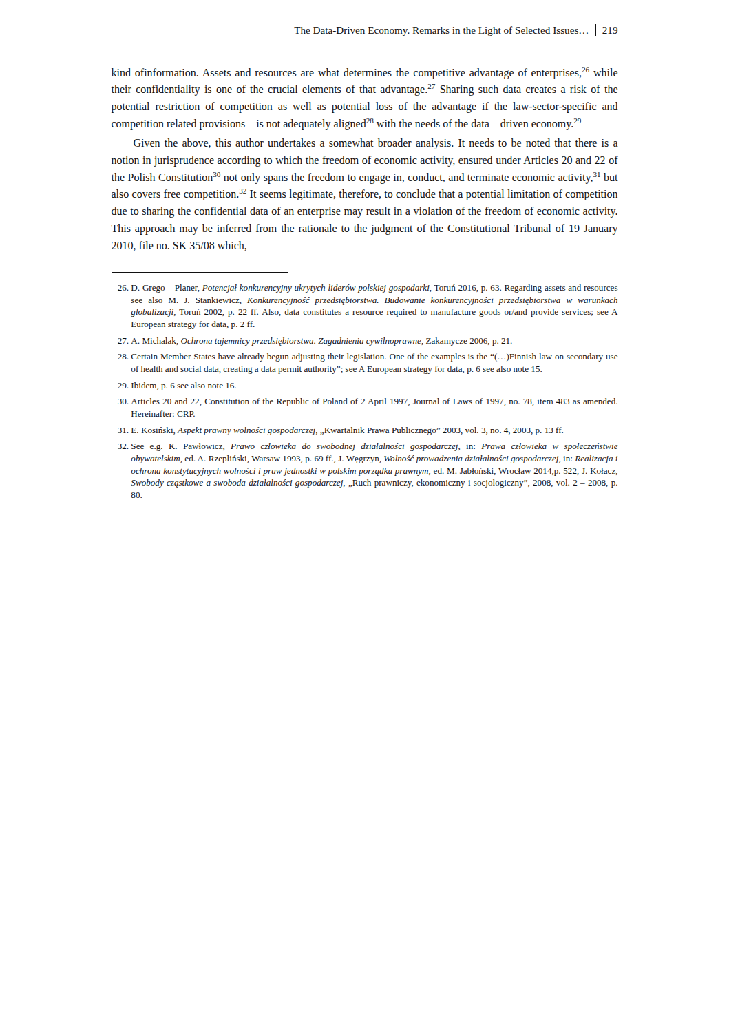The Data-Driven Economy. Remarks in the Light of Selected Issues…219
kind ofinformation. Assets and resources are what determines the competitive advantage of enterprises,26 while their confidentiality is one of the crucial elements of that advantage.27 Sharing such data creates a risk of the potential restriction of competition as well as potential loss of the advantage if the law-sector-specific and competition related provisions – is not adequately aligned28 with the needs of the data – driven economy.29
Given the above, this author undertakes a somewhat broader analysis. It needs to be noted that there is a notion in jurisprudence according to which the freedom of economic activity, ensured under Articles 20 and 22 of the Polish Constitution30 not only spans the freedom to engage in, conduct, and terminate economic activity,31 but also covers free competition.32 It seems legitimate, therefore, to conclude that a potential limitation of competition due to sharing the confidential data of an enterprise may result in a violation of the freedom of economic activity. This approach may be inferred from the rationale to the judgment of the Constitutional Tribunal of 19 January 2010, file no. SK 35/08 which,
D. Grego – Planer, Potencjał konkurencyjny ukrytych liderów polskiej gospodarki, Toruń 2016, p. 63. Regarding assets and resources see also M. J. Stankiewicz, Konkurencyjność przedsiębiorstwa. Budowanie konkurencyjności przedsiębiorstwa w warunkach globalizacji, Toruń 2002, p. 22 ff. Also, data constitutes a resource required to manufacture goods or/and provide services; see A European strategy for data, p. 2 ff.
A. Michalak, Ochrona tajemnicy przedsiębiorstwa. Zagadnienia cywilnoprawne, Zakamycze 2006, p. 21.
Certain Member States have already begun adjusting their legislation. One of the examples is the “(…)Finnish law on secondary use of health and social data, creating a data permit authority”; see A European strategy for data, p. 6 see also note 15.
Ibidem, p. 6 see also note 16.
Articles 20 and 22, Constitution of the Republic of Poland of 2 April 1997, Journal of Laws of 1997, no. 78, item 483 as amended. Hereinafter: CRP.
E. Kosiński, Aspekt prawny wolności gospodarczej, „Kwartalnik Prawa Publicznego” 2003, vol. 3, no. 4, 2003, p. 13 ff.
See e.g. K. Pawłowicz, Prawo człowieka do swobodnej działalności gospodarczej, in: Prawa człowieka w społeczeństwie obywatelskim, ed. A. Rzepliński, Warsaw 1993, p. 69 ff., J. Węgrzyn, Wolność prowadzenia działalności gospodarczej, in: Realizacja i ochrona konstytucyjnych wolności i praw jednostki w polskim porządku prawnym, ed. M. Jabłoński, Wrocław 2014,p. 522, J. Kołacz, Swobody cząstkowe a swoboda działalności gospodarczej, „Ruch prawniczy, ekonomiczny i socjologiczny”, 2008, vol. 2 – 2008, p. 80.